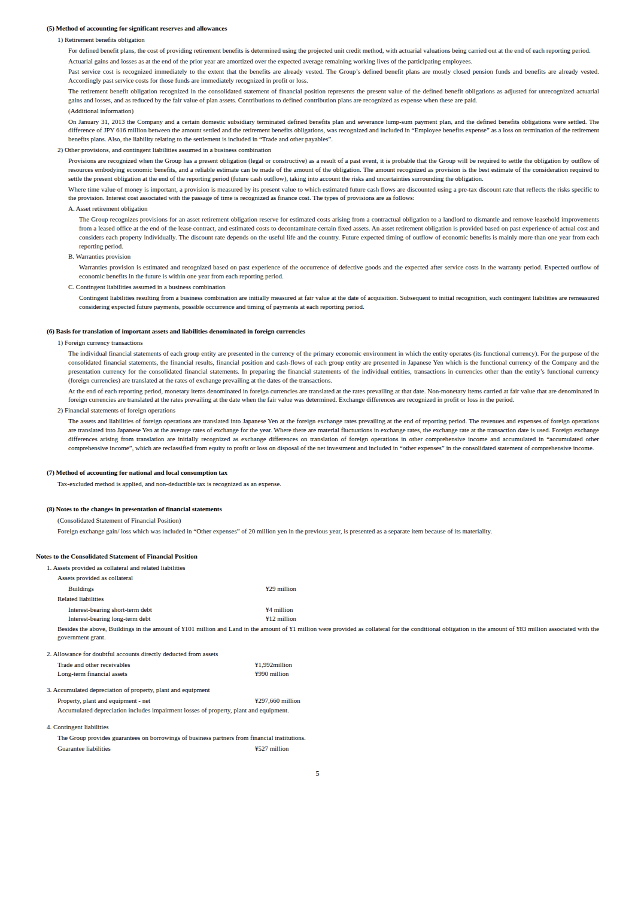(5) Method of accounting for significant reserves and allowances
1) Retirement benefits obligation
For defined benefit plans, the cost of providing retirement benefits is determined using the projected unit credit method, with actuarial valuations being carried out at the end of each reporting period.
Actuarial gains and losses as at the end of the prior year are amortized over the expected average remaining working lives of the participating employees.
Past service cost is recognized immediately to the extent that the benefits are already vested. The Group’s defined benefit plans are mostly closed pension funds and benefits are already vested. Accordingly past service costs for those funds are immediately recognized in profit or loss.
The retirement benefit obligation recognized in the consolidated statement of financial position represents the present value of the defined benefit obligations as adjusted for unrecognized actuarial gains and losses, and as reduced by the fair value of plan assets. Contributions to defined contribution plans are recognized as expense when these are paid.
(Additional information)
On January 31, 2013 the Company and a certain domestic subsidiary terminated defined benefits plan and severance lump-sum payment plan, and the defined benefits obligations were settled. The difference of JPY 616 million between the amount settled and the retirement benefits obligations, was recognized and included in “Employee benefits expense” as a loss on termination of the retirement benefits plans. Also, the liability relating to the settlement is included in “Trade and other payables”.
2) Other provisions, and contingent liabilities assumed in a business combination
Provisions are recognized when the Group has a present obligation (legal or constructive) as a result of a past event, it is probable that the Group will be required to settle the obligation by outflow of resources embodying economic benefits, and a reliable estimate can be made of the amount of the obligation. The amount recognized as provision is the best estimate of the consideration required to settle the present obligation at the end of the reporting period (future cash outflow), taking into account the risks and uncertainties surrounding the obligation.
Where time value of money is important, a provision is measured by its present value to which estimated future cash flows are discounted using a pre-tax discount rate that reflects the risks specific to the provision. Interest cost associated with the passage of time is recognized as finance cost. The types of provisions are as follows:
A. Asset retirement obligation
The Group recognizes provisions for an asset retirement obligation reserve for estimated costs arising from a contractual obligation to a landlord to dismantle and remove leasehold improvements from a leased office at the end of the lease contract, and estimated costs to decontaminate certain fixed assets. An asset retirement obligation is provided based on past experience of actual cost and considers each property individually. The discount rate depends on the useful life and the country. Future expected timing of outflow of economic benefits is mainly more than one year from each reporting period.
B. Warranties provision
Warranties provision is estimated and recognized based on past experience of the occurrence of defective goods and the expected after service costs in the warranty period. Expected outflow of economic benefits in the future is within one year from each reporting period.
C. Contingent liabilities assumed in a business combination
Contingent liabilities resulting from a business combination are initially measured at fair value at the date of acquisition. Subsequent to initial recognition, such contingent liabilities are remeasured considering expected future payments, possible occurrence and timing of payments at each reporting period.
(6) Basis for translation of important assets and liabilities denominated in foreign currencies
1) Foreign currency transactions
The individual financial statements of each group entity are presented in the currency of the primary economic environment in which the entity operates (its functional currency). For the purpose of the consolidated financial statements, the financial results, financial position and cash-flows of each group entity are presented in Japanese Yen which is the functional currency of the Company and the presentation currency for the consolidated financial statements. In preparing the financial statements of the individual entities, transactions in currencies other than the entity’s functional currency (foreign currencies) are translated at the rates of exchange prevailing at the dates of the transactions.
At the end of each reporting period, monetary items denominated in foreign currencies are translated at the rates prevailing at that date. Non-monetary items carried at fair value that are denominated in foreign currencies are translated at the rates prevailing at the date when the fair value was determined. Exchange differences are recognized in profit or loss in the period.
2) Financial statements of foreign operations
The assets and liabilities of foreign operations are translated into Japanese Yen at the foreign exchange rates prevailing at the end of reporting period. The revenues and expenses of foreign operations are translated into Japanese Yen at the average rates of exchange for the year. Where there are material fluctuations in exchange rates, the exchange rate at the transaction date is used. Foreign exchange differences arising from translation are initially recognized as exchange differences on translation of foreign operations in other comprehensive income and accumulated in “accumulated other comprehensive income”, which are reclassified from equity to profit or loss on disposal of the net investment and included in “other expenses” in the consolidated statement of comprehensive income.
(7) Method of accounting for national and local consumption tax
Tax-excluded method is applied, and non-deductible tax is recognized as an expense.
(8) Notes to the changes in presentation of financial statements
(Consolidated Statement of Financial Position)
Foreign exchange gain/ loss which was included in “Other expenses” of 20 million yen in the previous year, is presented as a separate item because of its materiality.
Notes to the Consolidated Statement of Financial Position
1. Assets provided as collateral and related liabilities
Assets provided as collateral
| Buildings | ¥29 million |
Related liabilities
| Interest-bearing short-term debt | ¥4 million |
| Interest-bearing long-term debt | ¥12 million |
Besides the above, Buildings in the amount of ¥101 million and Land in the amount of ¥1 million were provided as collateral for the conditional obligation in the amount of ¥83 million associated with the government grant.
2. Allowance for doubtful accounts directly deducted from assets
| Trade and other receivables | ¥1,992million |
| Long-term financial assets | ¥990 million |
3. Accumulated depreciation of property, plant and equipment
| Property, plant and equipment - net | ¥297,660 million |
Accumulated depreciation includes impairment losses of property, plant and equipment.
4. Contingent liabilities
The Group provides guarantees on borrowings of business partners from financial institutions.
| Guarantee liabilities | ¥527 million |
5